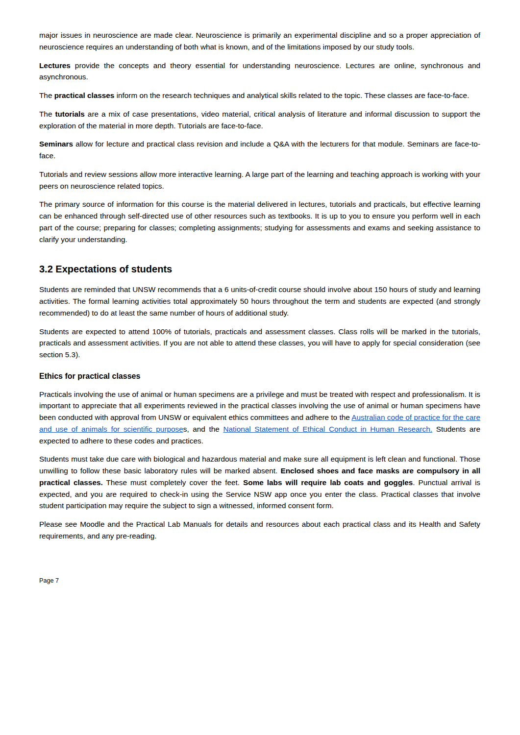major issues in neuroscience are made clear. Neuroscience is primarily an experimental discipline and so a proper appreciation of neuroscience requires an understanding of both what is known, and of the limitations imposed by our study tools.
Lectures provide the concepts and theory essential for understanding neuroscience. Lectures are online, synchronous and asynchronous.
The practical classes inform on the research techniques and analytical skills related to the topic. These classes are face-to-face.
The tutorials are a mix of case presentations, video material, critical analysis of literature and informal discussion to support the exploration of the material in more depth. Tutorials are face-to-face.
Seminars allow for lecture and practical class revision and include a Q&A with the lecturers for that module. Seminars are face-to-face.
Tutorials and review sessions allow more interactive learning. A large part of the learning and teaching approach is working with your peers on neuroscience related topics.
The primary source of information for this course is the material delivered in lectures, tutorials and practicals, but effective learning can be enhanced through self-directed use of other resources such as textbooks. It is up to you to ensure you perform well in each part of the course; preparing for classes; completing assignments; studying for assessments and exams and seeking assistance to clarify your understanding.
3.2 Expectations of students
Students are reminded that UNSW recommends that a 6 units-of-credit course should involve about 150 hours of study and learning activities. The formal learning activities total approximately 50 hours throughout the term and students are expected (and strongly recommended) to do at least the same number of hours of additional study.
Students are expected to attend 100% of tutorials, practicals and assessment classes. Class rolls will be marked in the tutorials, practicals and assessment activities. If you are not able to attend these classes, you will have to apply for special consideration (see section 5.3).
Ethics for practical classes
Practicals involving the use of animal or human specimens are a privilege and must be treated with respect and professionalism. It is important to appreciate that all experiments reviewed in the practical classes involving the use of animal or human specimens have been conducted with approval from UNSW or equivalent ethics committees and adhere to the Australian code of practice for the care and use of animals for scientific purposes, and the National Statement of Ethical Conduct in Human Research. Students are expected to adhere to these codes and practices.
Students must take due care with biological and hazardous material and make sure all equipment is left clean and functional. Those unwilling to follow these basic laboratory rules will be marked absent. Enclosed shoes and face masks are compulsory in all practical classes. These must completely cover the feet. Some labs will require lab coats and goggles. Punctual arrival is expected, and you are required to check-in using the Service NSW app once you enter the class. Practical classes that involve student participation may require the subject to sign a witnessed, informed consent form.
Please see Moodle and the Practical Lab Manuals for details and resources about each practical class and its Health and Safety requirements, and any pre-reading.
Page 7